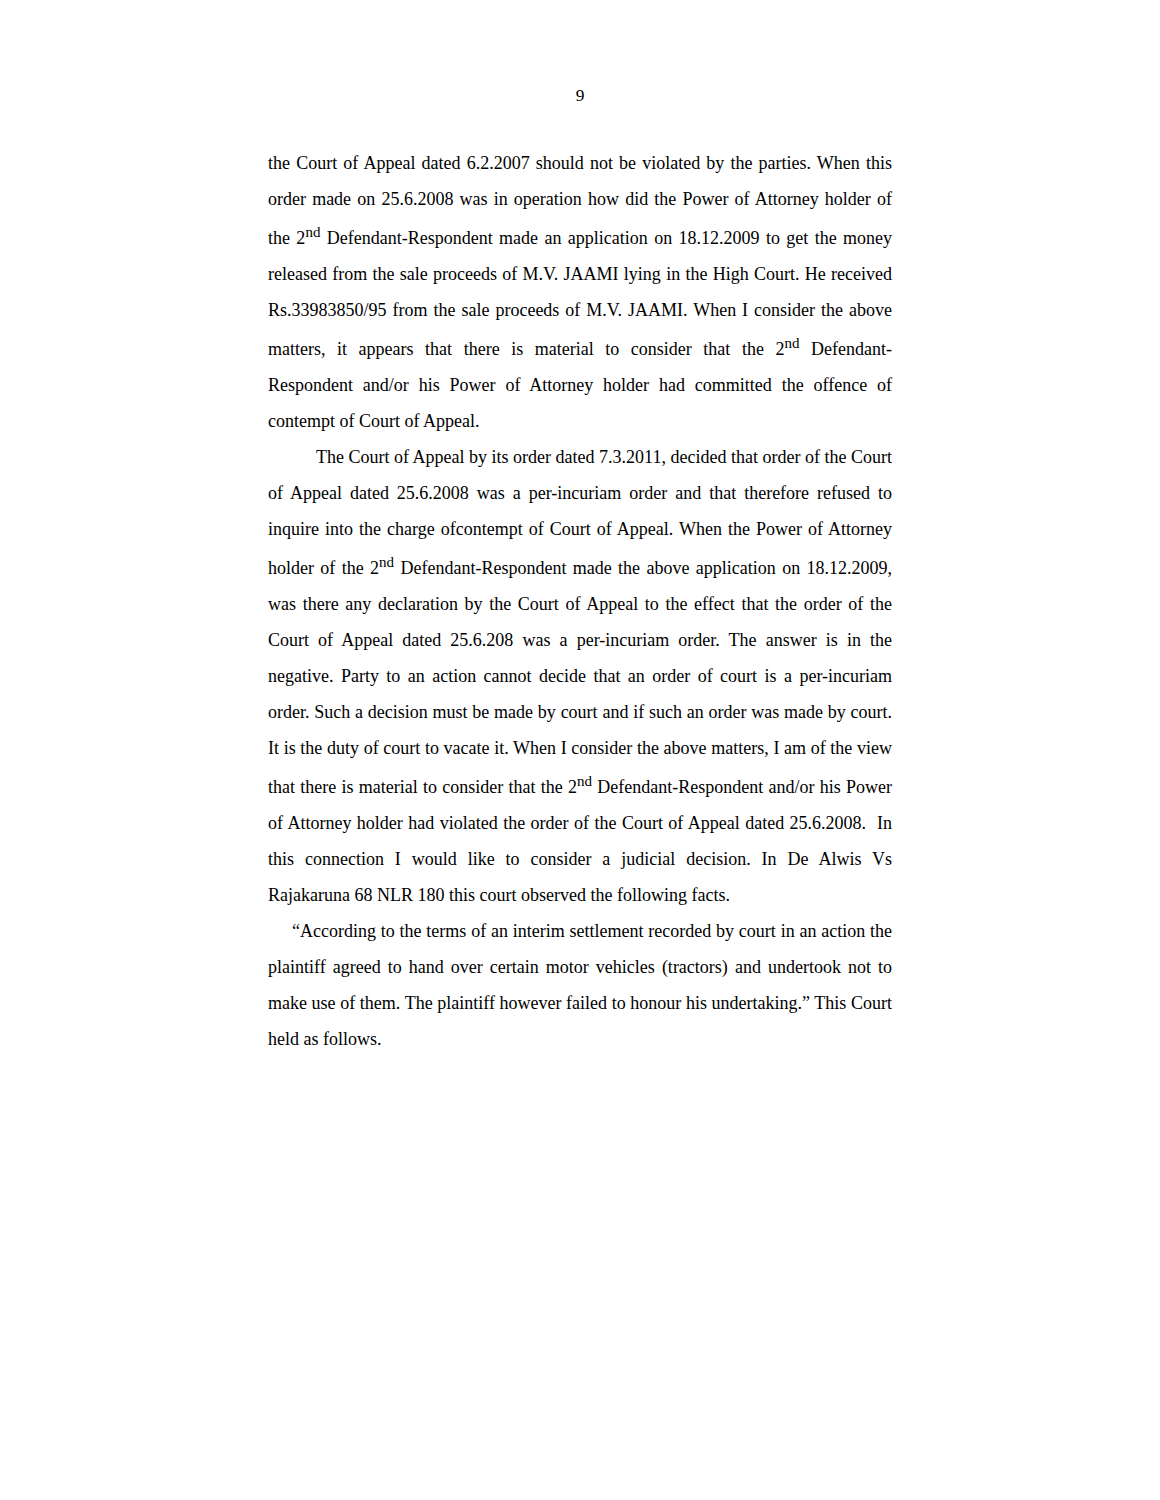9
the Court of Appeal dated 6.2.2007 should not be violated by the parties. When this order made on 25.6.2008 was in operation how did the Power of Attorney holder of the 2nd Defendant-Respondent made an application on 18.12.2009 to get the money released from the sale proceeds of M.V. JAAMI lying in the High Court. He received Rs.33983850/95 from the sale proceeds of M.V. JAAMI. When I consider the above matters, it appears that there is material to consider that the 2nd Defendant-Respondent and/or his Power of Attorney holder had committed the offence of contempt of Court of Appeal.
The Court of Appeal by its order dated 7.3.2011, decided that order of the Court of Appeal dated 25.6.2008 was a per-incuriam order and that therefore refused to inquire into the charge ofcontempt of Court of Appeal. When the Power of Attorney holder of the 2nd Defendant-Respondent made the above application on 18.12.2009, was there any declaration by the Court of Appeal to the effect that the order of the Court of Appeal dated 25.6.208 was a per-incuriam order. The answer is in the negative. Party to an action cannot decide that an order of court is a per-incuriam order. Such a decision must be made by court and if such an order was made by court. It is the duty of court to vacate it. When I consider the above matters, I am of the view that there is material to consider that the 2nd Defendant-Respondent and/or his Power of Attorney holder had violated the order of the Court of Appeal dated 25.6.2008. In this connection I would like to consider a judicial decision. In De Alwis Vs Rajakaruna 68 NLR 180 this court observed the following facts.
“According to the terms of an interim settlement recorded by court in an action the plaintiff agreed to hand over certain motor vehicles (tractors) and undertook not to make use of them. The plaintiff however failed to honour his undertaking.” This Court held as follows.